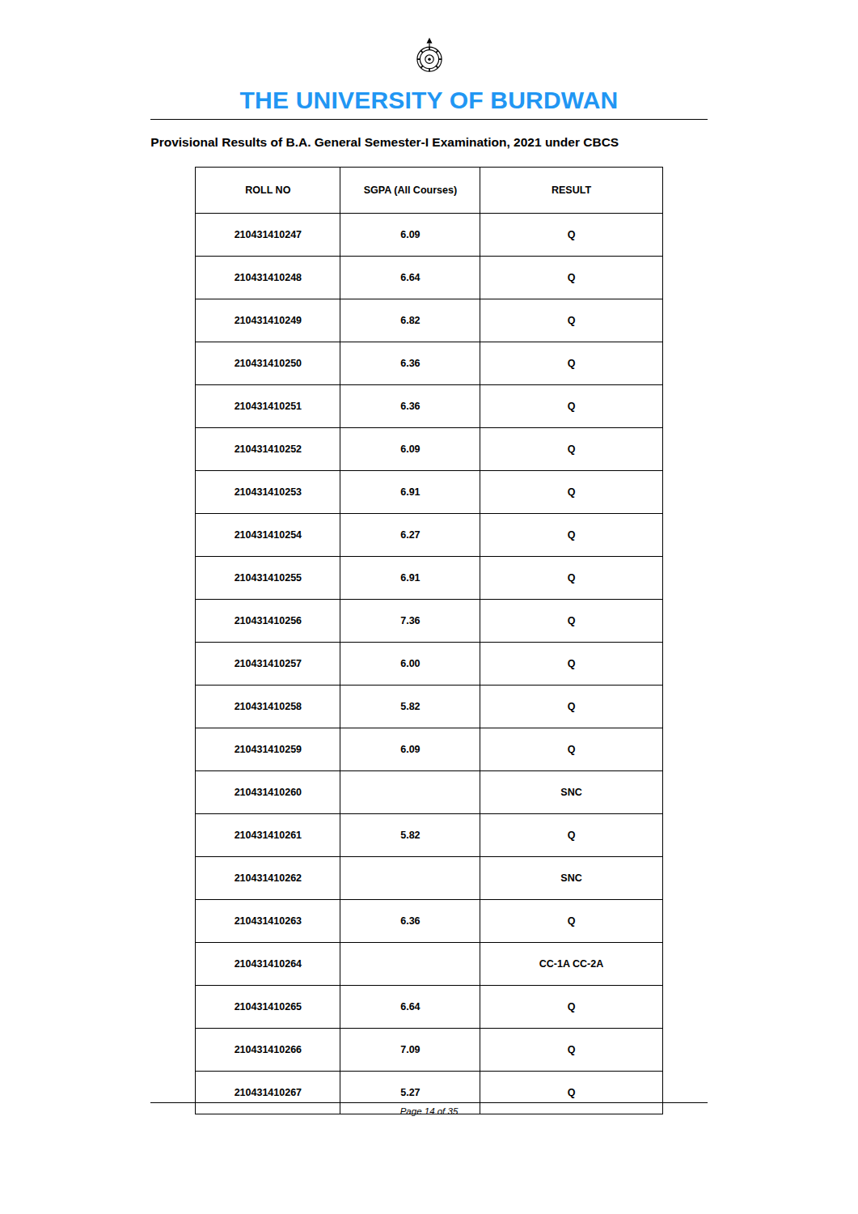THE UNIVERSITY OF BURDWAN
Provisional Results of B.A. General Semester-I Examination, 2021 under CBCS
| ROLL NO | SGPA (All Courses) | RESULT |
| --- | --- | --- |
| 210431410247 | 6.09 | Q |
| 210431410248 | 6.64 | Q |
| 210431410249 | 6.82 | Q |
| 210431410250 | 6.36 | Q |
| 210431410251 | 6.36 | Q |
| 210431410252 | 6.09 | Q |
| 210431410253 | 6.91 | Q |
| 210431410254 | 6.27 | Q |
| 210431410255 | 6.91 | Q |
| 210431410256 | 7.36 | Q |
| 210431410257 | 6.00 | Q |
| 210431410258 | 5.82 | Q |
| 210431410259 | 6.09 | Q |
| 210431410260 | | SNC |
| 210431410261 | 5.82 | Q |
| 210431410262 | | SNC |
| 210431410263 | 6.36 | Q |
| 210431410264 | | CC-1A CC-2A |
| 210431410265 | 6.64 | Q |
| 210431410266 | 7.09 | Q |
| 210431410267 | 5.27 | Q |
Page 14 of 35